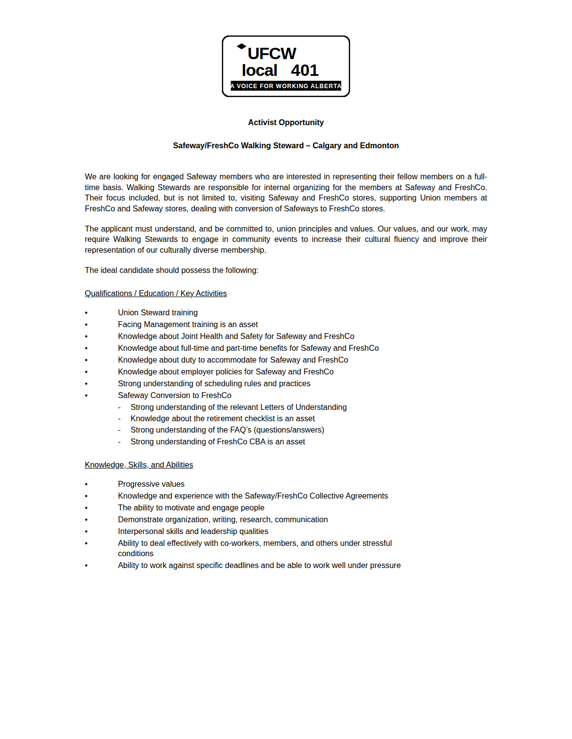UFCW local 401 A VOICE FOR WORKING ALBERTA
Activist Opportunity
Safeway/FreshCo Walking Steward – Calgary and Edmonton
We are looking for engaged Safeway members who are interested in representing their fellow members on a full-time basis. Walking Stewards are responsible for internal organizing for the members at Safeway and FreshCo. Their focus included, but is not limited to, visiting Safeway and FreshCo stores, supporting Union members at FreshCo and Safeway stores, dealing with conversion of Safeways to FreshCo stores.
The applicant must understand, and be committed to, union principles and values. Our values, and our work, may require Walking Stewards to engage in community events to increase their cultural fluency and improve their representation of our culturally diverse membership.
The ideal candidate should possess the following:
Qualifications / Education / Key Activities
Union Steward training
Facing Management training is an asset
Knowledge about Joint Health and Safety for Safeway and FreshCo
Knowledge about full-time and part-time benefits for Safeway and FreshCo
Knowledge about duty to accommodate for Safeway and FreshCo
Knowledge about employer policies for Safeway and FreshCo
Strong understanding of scheduling rules and practices
Safeway Conversion to FreshCo
Strong understanding of the relevant Letters of Understanding
Knowledge about the retirement checklist is an asset
Strong understanding of the FAQ’s (questions/answers)
Strong understanding of FreshCo CBA is an asset
Knowledge, Skills, and Abilities
Progressive values
Knowledge and experience with the Safeway/FreshCo Collective Agreements
The ability to motivate and engage people
Demonstrate organization, writing, research, communication
Interpersonal skills and leadership qualities
Ability to deal effectively with co-workers, members, and others under stressful
conditions
Ability to work against specific deadlines and be able to work well under pressure